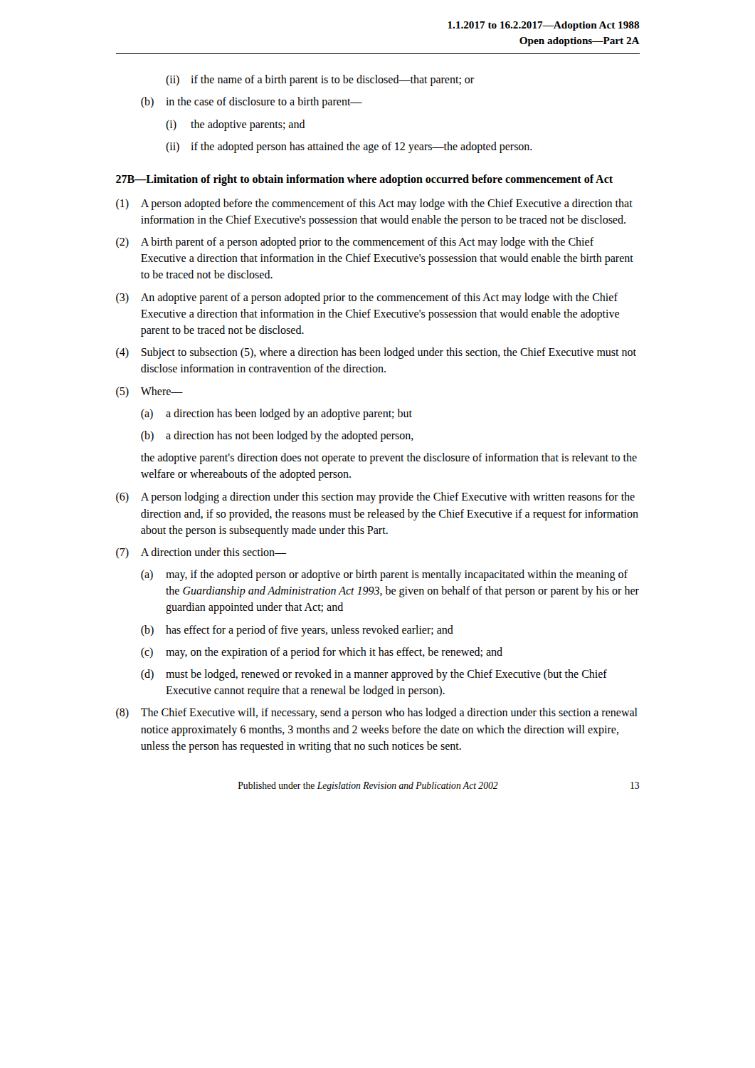1.1.2017 to 16.2.2017—Adoption Act 1988
Open adoptions—Part 2A
(ii) if the name of a birth parent is to be disclosed—that parent; or
(b) in the case of disclosure to a birth parent—
(i) the adoptive parents; and
(ii) if the adopted person has attained the age of 12 years—the adopted person.
27B—Limitation of right to obtain information where adoption occurred before commencement of Act
(1) A person adopted before the commencement of this Act may lodge with the Chief Executive a direction that information in the Chief Executive's possession that would enable the person to be traced not be disclosed.
(2) A birth parent of a person adopted prior to the commencement of this Act may lodge with the Chief Executive a direction that information in the Chief Executive's possession that would enable the birth parent to be traced not be disclosed.
(3) An adoptive parent of a person adopted prior to the commencement of this Act may lodge with the Chief Executive a direction that information in the Chief Executive's possession that would enable the adoptive parent to be traced not be disclosed.
(4) Subject to subsection (5), where a direction has been lodged under this section, the Chief Executive must not disclose information in contravention of the direction.
(5) Where—
(a) a direction has been lodged by an adoptive parent; but
(b) a direction has not been lodged by the adopted person,
the adoptive parent's direction does not operate to prevent the disclosure of information that is relevant to the welfare or whereabouts of the adopted person.
(6) A person lodging a direction under this section may provide the Chief Executive with written reasons for the direction and, if so provided, the reasons must be released by the Chief Executive if a request for information about the person is subsequently made under this Part.
(7) A direction under this section—
(a) may, if the adopted person or adoptive or birth parent is mentally incapacitated within the meaning of the Guardianship and Administration Act 1993, be given on behalf of that person or parent by his or her guardian appointed under that Act; and
(b) has effect for a period of five years, unless revoked earlier; and
(c) may, on the expiration of a period for which it has effect, be renewed; and
(d) must be lodged, renewed or revoked in a manner approved by the Chief Executive (but the Chief Executive cannot require that a renewal be lodged in person).
(8) The Chief Executive will, if necessary, send a person who has lodged a direction under this section a renewal notice approximately 6 months, 3 months and 2 weeks before the date on which the direction will expire, unless the person has requested in writing that no such notices be sent.
Published under the Legislation Revision and Publication Act 2002
13